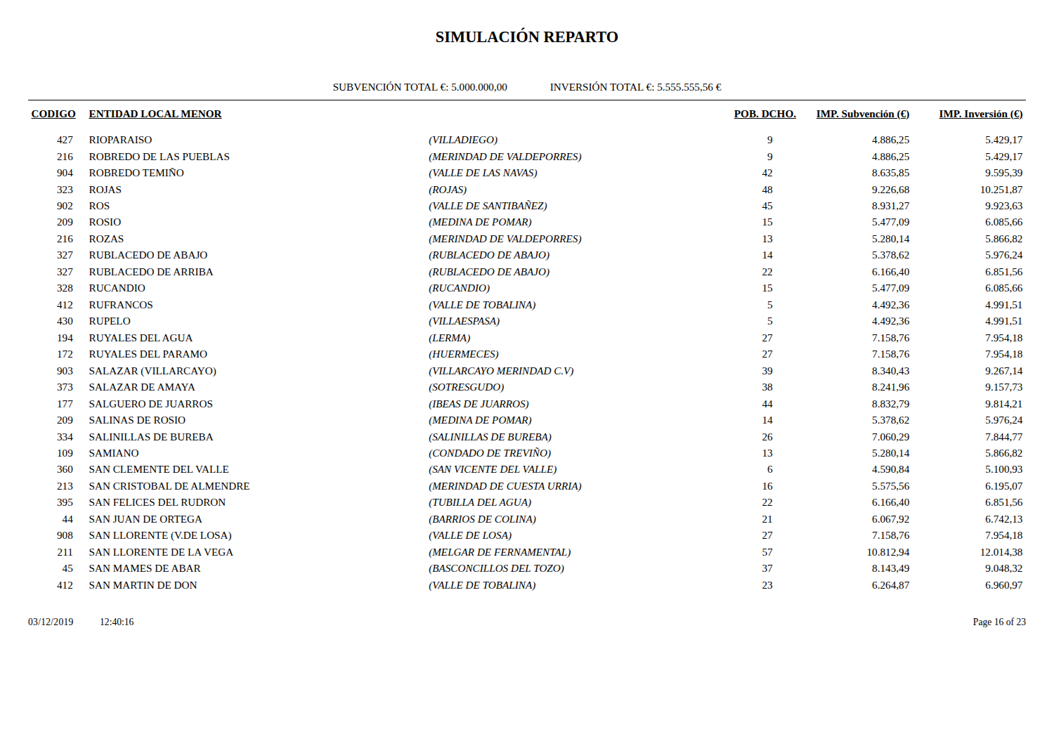SIMULACIÓN REPARTO
SUBVENCIÓN TOTAL €: 5.000.000,00
INVERSIÓN TOTAL €: 5.555.555,56 €
| CODIGO | ENTIDAD LOCAL MENOR | | POB. DCHO. | IMP. Subvención (€) | IMP. Inversión (€) |
| --- | --- | --- | --- | --- | --- |
| 427 | RIOPARAISO | (VILLADIEGO) | 9 | 4.886,25 | 5.429,17 |
| 216 | ROBREDO DE LAS PUEBLAS | (MERINDAD DE VALDEPORRES) | 9 | 4.886,25 | 5.429,17 |
| 904 | ROBREDO TEMIÑO | (VALLE DE LAS NAVAS) | 42 | 8.635,85 | 9.595,39 |
| 323 | ROJAS | (ROJAS) | 48 | 9.226,68 | 10.251,87 |
| 902 | ROS | (VALLE DE SANTIBAÑEZ) | 45 | 8.931,27 | 9.923,63 |
| 209 | ROSIO | (MEDINA DE POMAR) | 15 | 5.477,09 | 6.085,66 |
| 216 | ROZAS | (MERINDAD DE VALDEPORRES) | 13 | 5.280,14 | 5.866,82 |
| 327 | RUBLACEDO DE ABAJO | (RUBLACEDO DE ABAJO) | 14 | 5.378,62 | 5.976,24 |
| 327 | RUBLACEDO DE ARRIBA | (RUBLACEDO DE ABAJO) | 22 | 6.166,40 | 6.851,56 |
| 328 | RUCANDIO | (RUCANDIO) | 15 | 5.477,09 | 6.085,66 |
| 412 | RUFRANCOS | (VALLE DE TOBALINA) | 5 | 4.492,36 | 4.991,51 |
| 430 | RUPELO | (VILLAESPASA) | 5 | 4.492,36 | 4.991,51 |
| 194 | RUYALES DEL AGUA | (LERMA) | 27 | 7.158,76 | 7.954,18 |
| 172 | RUYALES DEL PARAMO | (HUERMECES) | 27 | 7.158,76 | 7.954,18 |
| 903 | SALAZAR (VILLARCAYO) | (VILLARCAYO MERINDAD C.V) | 39 | 8.340,43 | 9.267,14 |
| 373 | SALAZAR DE AMAYA | (SOTRESGUDO) | 38 | 8.241,96 | 9.157,73 |
| 177 | SALGUERO DE JUARROS | (IBEAS DE JUARROS) | 44 | 8.832,79 | 9.814,21 |
| 209 | SALINAS DE ROSIO | (MEDINA DE POMAR) | 14 | 5.378,62 | 5.976,24 |
| 334 | SALINILLAS DE BUREBA | (SALINILLAS DE BUREBA) | 26 | 7.060,29 | 7.844,77 |
| 109 | SAMIANO | (CONDADO DE TREVIÑO) | 13 | 5.280,14 | 5.866,82 |
| 360 | SAN CLEMENTE DEL VALLE | (SAN VICENTE DEL VALLE) | 6 | 4.590,84 | 5.100,93 |
| 213 | SAN CRISTOBAL DE ALMENDRE | (MERINDAD DE CUESTA URRIA) | 16 | 5.575,56 | 6.195,07 |
| 395 | SAN FELICES DEL RUDRON | (TUBILLA DEL AGUA) | 22 | 6.166,40 | 6.851,56 |
| 44 | SAN JUAN DE ORTEGA | (BARRIOS DE COLINA) | 21 | 6.067,92 | 6.742,13 |
| 908 | SAN LLORENTE (V.DE LOSA) | (VALLE DE LOSA) | 27 | 7.158,76 | 7.954,18 |
| 211 | SAN LLORENTE DE LA VEGA | (MELGAR DE FERNAMENTAL) | 57 | 10.812,94 | 12.014,38 |
| 45 | SAN MAMES DE ABAR | (BASCONCILLOS DEL TOZO) | 37 | 8.143,49 | 9.048,32 |
| 412 | SAN MARTIN DE DON | (VALLE DE TOBALINA) | 23 | 6.264,87 | 6.960,97 |
03/12/2019 12:40:16
Page 16 of 23